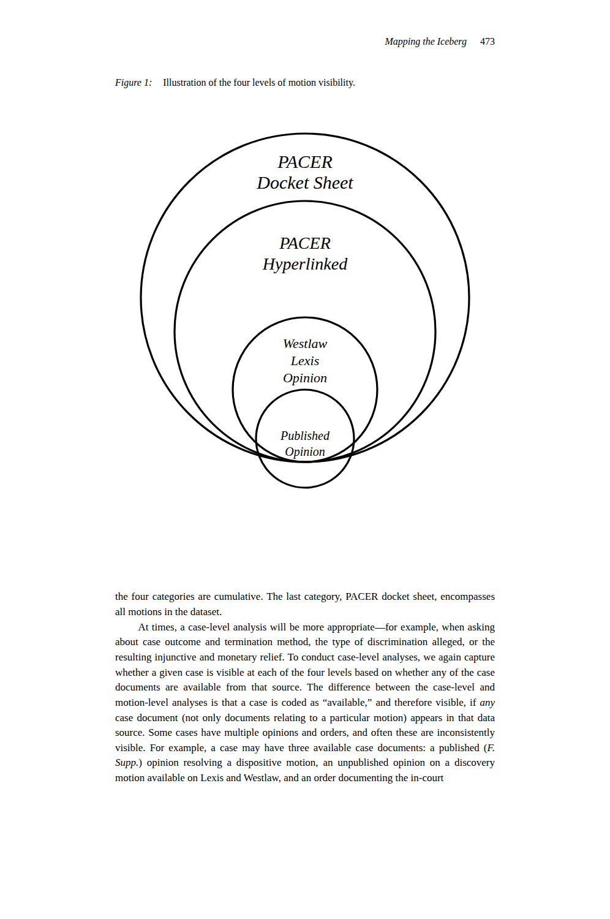Mapping the Iceberg 473
Figure 1: Illustration of the four levels of motion visibility.
PACER Docket Sheet PACER Hyperlinked Westlaw Lexis Opinion Published Opinion
the four categories are cumulative. The last category, PACER docket sheet, encompasses all motions in the dataset.
At times, a case-level analysis will be more appropriate—for example, when asking about case outcome and termination method, the type of discrimination alleged, or the resulting injunctive and monetary relief. To conduct case-level analyses, we again capture whether a given case is visible at each of the four levels based on whether any of the case documents are available from that source. The difference between the case-level and motion-level analyses is that a case is coded as “available,” and therefore visible, if any case document (not only documents relating to a particular motion) appears in that data source. Some cases have multiple opinions and orders, and often these are inconsistently visible. For example, a case may have three available case documents: a published (F. Supp.) opinion resolving a dispositive motion, an unpublished opinion on a discovery motion available on Lexis and Westlaw, and an order documenting the in-court